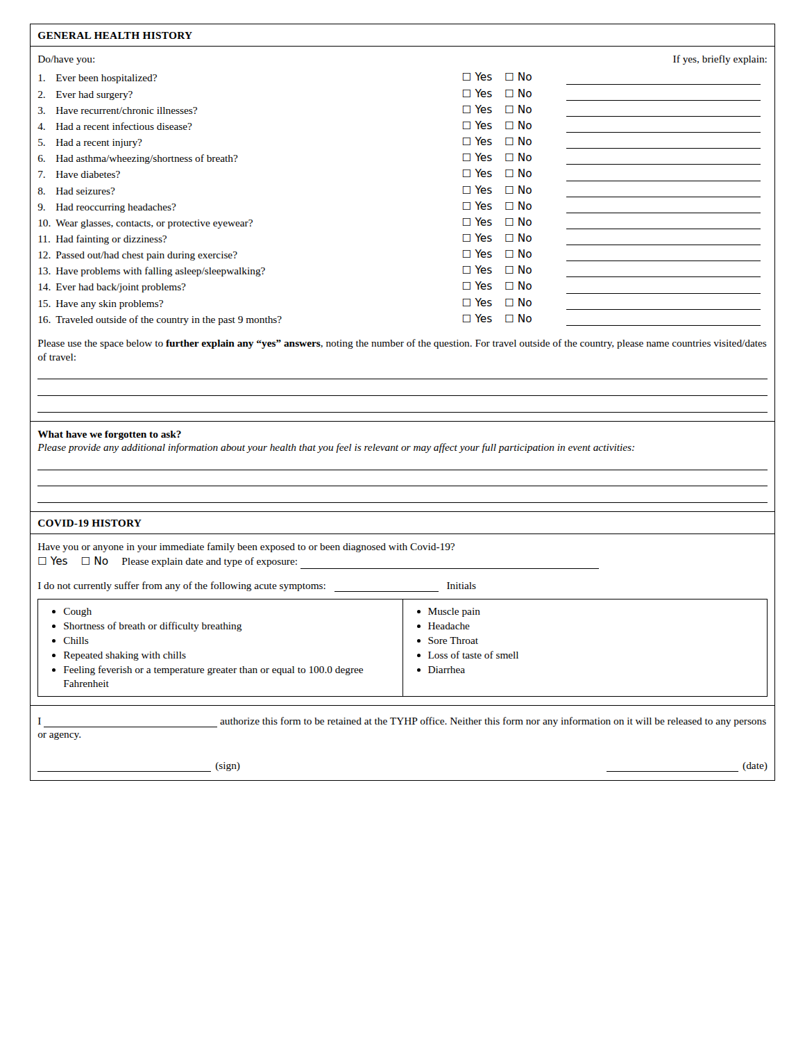GENERAL HEALTH HISTORY
Do/have you:
If yes, briefly explain:
| 1. | Ever been hospitalized? | ☐ Yes ☐ No | |
| 2. | Ever had surgery? | ☐ Yes ☐ No | |
| 3. | Have recurrent/chronic illnesses? | ☐ Yes ☐ No | |
| 4. | Had a recent infectious disease? | ☐ Yes ☐ No | |
| 5. | Had a recent injury? | ☐ Yes ☐ No | |
| 6. | Had asthma/wheezing/shortness of breath? | ☐ Yes ☐ No | |
| 7. | Have diabetes? | ☐ Yes ☐ No | |
| 8. | Had seizures? | ☐ Yes ☐ No | |
| 9. | Had reoccurring headaches? | ☐ Yes ☐ No | |
| 10. | Wear glasses, contacts, or protective eyewear? | ☐ Yes ☐ No | |
| 11. | Had fainting or dizziness? | ☐ Yes ☐ No | |
| 12. | Passed out/had chest pain during exercise? | ☐ Yes ☐ No | |
| 13. | Have problems with falling asleep/sleepwalking? | ☐ Yes ☐ No | |
| 14. | Ever had back/joint problems? | ☐ Yes ☐ No | |
| 15. | Have any skin problems? | ☐ Yes ☐ No | |
| 16. | Traveled outside of the country in the past 9 months? | ☐ Yes ☐ No | |
Please use the space below to further explain any “yes” answers, noting the number of the question. For travel outside of the country, please name countries visited/dates of travel:
What have we forgotten to ask?
Please provide any additional information about your health that you feel is relevant or may affect your full participation in event activities:
COVID-19 HISTORY
Have you or anyone in your immediate family been exposed to or been diagnosed with Covid-19?
☐ Yes ☐ No Please explain date and type of exposure:
I do not currently suffer from any of the following acute symptoms: Initials
| Cough Shortness of breath or difficulty breathing Chills Repeated shaking with chills Feeling feverish or a temperature greater than or equal to 100.0 degree Fahrenheit | Muscle pain Headache Sore Throat Loss of taste of smell Diarrhea |
I authorize this form to be retained at the TYHP office. Neither this form nor any information on it will be released to any persons or agency.
(sign)
(date)